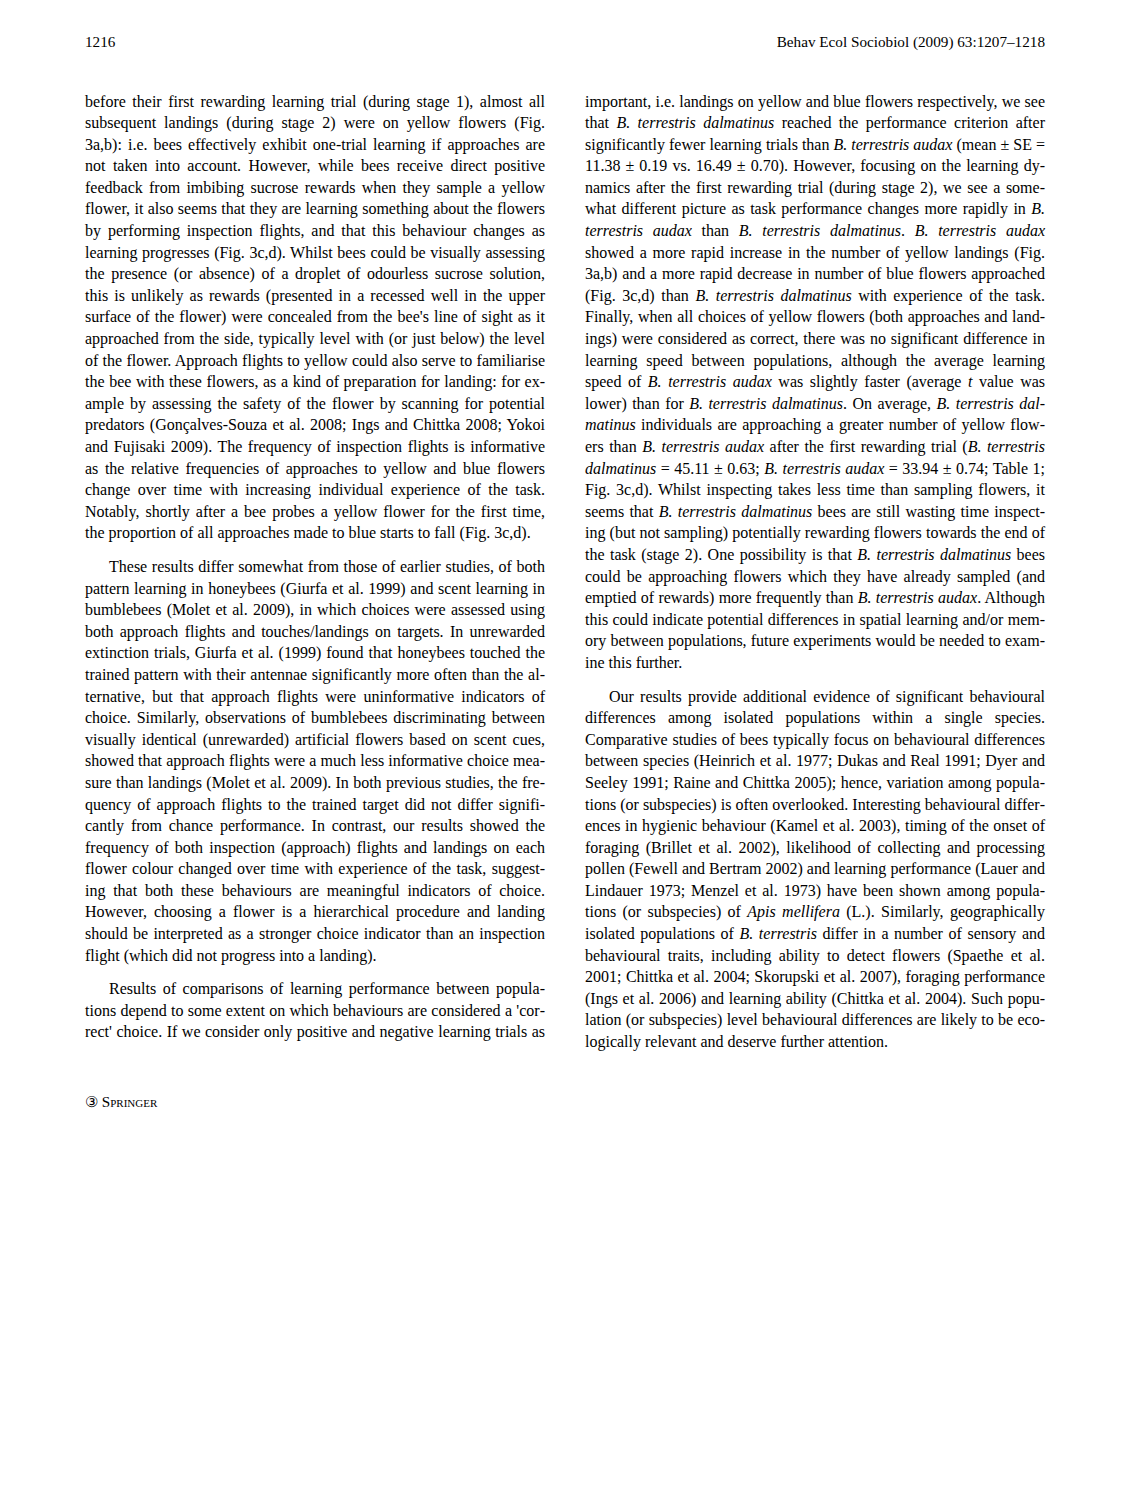1216 Behav Ecol Sociobiol (2009) 63:1207–1218
before their first rewarding learning trial (during stage 1), almost all subsequent landings (during stage 2) were on yellow flowers (Fig. 3a,b): i.e. bees effectively exhibit one-trial learning if approaches are not taken into account. However, while bees receive direct positive feedback from imbibing sucrose rewards when they sample a yellow flower, it also seems that they are learning something about the flowers by performing inspection flights, and that this behaviour changes as learning progresses (Fig. 3c,d). Whilst bees could be visually assessing the presence (or absence) of a droplet of odourless sucrose solution, this is unlikely as rewards (presented in a recessed well in the upper surface of the flower) were concealed from the bee's line of sight as it approached from the side, typically level with (or just below) the level of the flower. Approach flights to yellow could also serve to familiarise the bee with these flowers, as a kind of preparation for landing: for example by assessing the safety of the flower by scanning for potential predators (Gonçalves-Souza et al. 2008; Ings and Chittka 2008; Yokoi and Fujisaki 2009). The frequency of inspection flights is informative as the relative frequencies of approaches to yellow and blue flowers change over time with increasing individual experience of the task. Notably, shortly after a bee probes a yellow flower for the first time, the proportion of all approaches made to blue starts to fall (Fig. 3c,d).
These results differ somewhat from those of earlier studies, of both pattern learning in honeybees (Giurfa et al. 1999) and scent learning in bumblebees (Molet et al. 2009), in which choices were assessed using both approach flights and touches/landings on targets. In unrewarded extinction trials, Giurfa et al. (1999) found that honeybees touched the trained pattern with their antennae significantly more often than the alternative, but that approach flights were uninformative indicators of choice. Similarly, observations of bumblebees discriminating between visually identical (unrewarded) artificial flowers based on scent cues, showed that approach flights were a much less informative choice measure than landings (Molet et al. 2009). In both previous studies, the frequency of approach flights to the trained target did not differ significantly from chance performance. In contrast, our results showed the frequency of both inspection (approach) flights and landings on each flower colour changed over time with experience of the task, suggesting that both these behaviours are meaningful indicators of choice. However, choosing a flower is a hierarchical procedure and landing should be interpreted as a stronger choice indicator than an inspection flight (which did not progress into a landing).
Results of comparisons of learning performance between populations depend to some extent on which behaviours are considered a 'correct' choice. If we consider only positive and negative learning trials as important, i.e. landings on yellow and blue flowers respectively, we see that B. terrestris dalmatinus reached the performance criterion after significantly fewer learning trials than B. terrestris audax (mean ± SE = 11.38 ± 0.19 vs. 16.49 ± 0.70). However, focusing on the learning dynamics after the first rewarding trial (during stage 2), we see a somewhat different picture as task performance changes more rapidly in B. terrestris audax than B. terrestris dalmatinus. B. terrestris audax showed a more rapid increase in the number of yellow landings (Fig. 3a,b) and a more rapid decrease in number of blue flowers approached (Fig. 3c,d) than B. terrestris dalmatinus with experience of the task. Finally, when all choices of yellow flowers (both approaches and landings) were considered as correct, there was no significant difference in learning speed between populations, although the average learning speed of B. terrestris audax was slightly faster (average t value was lower) than for B. terrestris dalmatinus. On average, B. terrestris dalmatinus individuals are approaching a greater number of yellow flowers than B. terrestris audax after the first rewarding trial (B. terrestris dalmatinus = 45.11 ± 0.63; B. terrestris audax = 33.94 ± 0.74; Table 1; Fig. 3c,d). Whilst inspecting takes less time than sampling flowers, it seems that B. terrestris dalmatinus bees are still wasting time inspecting (but not sampling) potentially rewarding flowers towards the end of the task (stage 2). One possibility is that B. terrestris dalmatinus bees could be approaching flowers which they have already sampled (and emptied of rewards) more frequently than B. terrestris audax. Although this could indicate potential differences in spatial learning and/or memory between populations, future experiments would be needed to examine this further.
Our results provide additional evidence of significant behavioural differences among isolated populations within a single species. Comparative studies of bees typically focus on behavioural differences between species (Heinrich et al. 1977; Dukas and Real 1991; Dyer and Seeley 1991; Raine and Chittka 2005); hence, variation among populations (or subspecies) is often overlooked. Interesting behavioural differences in hygienic behaviour (Kamel et al. 2003), timing of the onset of foraging (Brillet et al. 2002), likelihood of collecting and processing pollen (Fewell and Bertram 2002) and learning performance (Lauer and Lindauer 1973; Menzel et al. 1973) have been shown among populations (or subspecies) of Apis mellifera (L.). Similarly, geographically isolated populations of B. terrestris differ in a number of sensory and behavioural traits, including ability to detect flowers (Spaethe et al. 2001; Chittka et al. 2004; Skorupski et al. 2007), foraging performance (Ings et al. 2006) and learning ability (Chittka et al. 2004). Such population (or subspecies) level behavioural differences are likely to be ecologically relevant and deserve further attention.
③ Springer